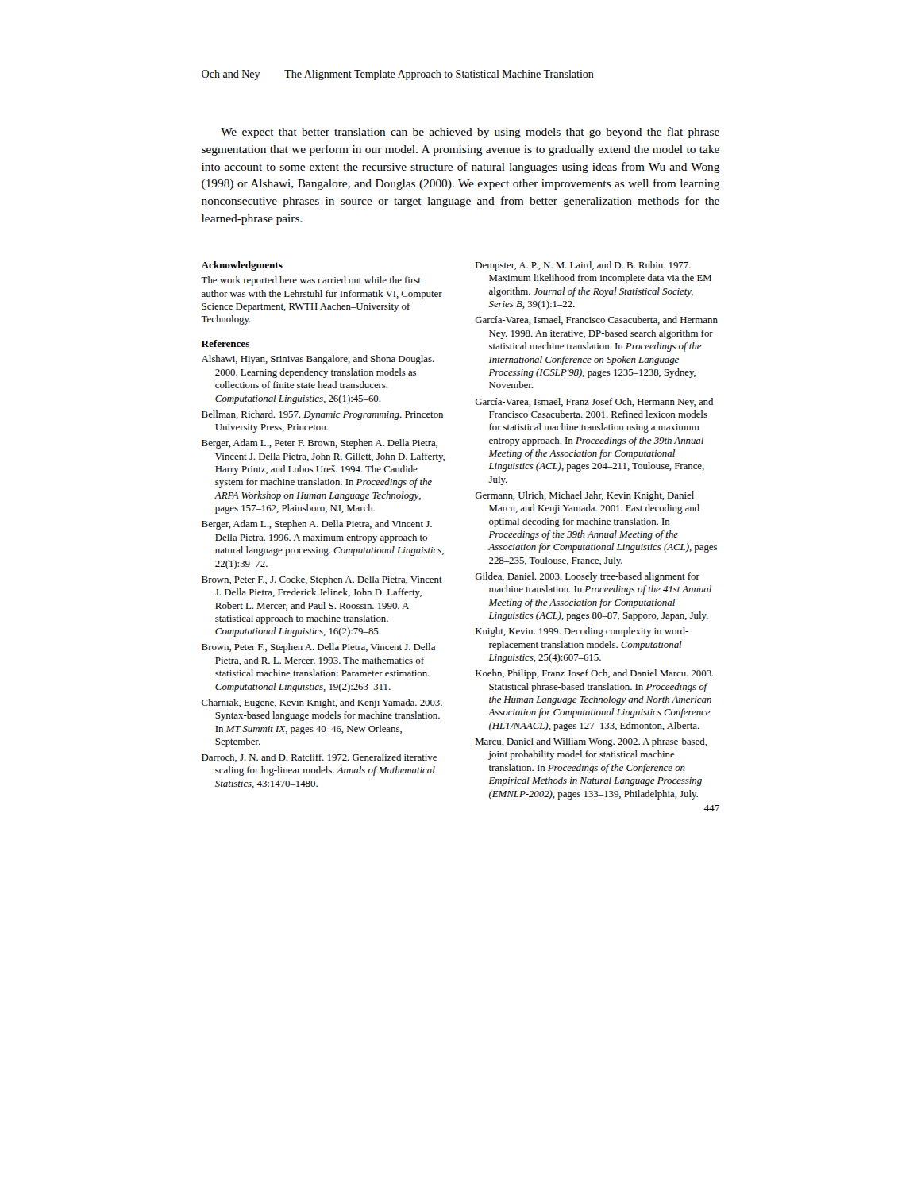Och and Ney The Alignment Template Approach to Statistical Machine Translation
We expect that better translation can be achieved by using models that go beyond the flat phrase segmentation that we perform in our model. A promising avenue is to gradually extend the model to take into account to some extent the recursive structure of natural languages using ideas from Wu and Wong (1998) or Alshawi, Bangalore, and Douglas (2000). We expect other improvements as well from learning nonconsecutive phrases in source or target language and from better generalization methods for the learned-phrase pairs.
Acknowledgments
The work reported here was carried out while the first author was with the Lehrstuhl für Informatik VI, Computer Science Department, RWTH Aachen–University of Technology.
References
Alshawi, Hiyan, Srinivas Bangalore, and Shona Douglas. 2000. Learning dependency translation models as collections of finite state head transducers. Computational Linguistics, 26(1):45–60.
Bellman, Richard. 1957. Dynamic Programming. Princeton University Press, Princeton.
Berger, Adam L., Peter F. Brown, Stephen A. Della Pietra, Vincent J. Della Pietra, John R. Gillett, John D. Lafferty, Harry Printz, and Lubos Ureš. 1994. The Candide system for machine translation. In Proceedings of the ARPA Workshop on Human Language Technology, pages 157–162, Plainsboro, NJ, March.
Berger, Adam L., Stephen A. Della Pietra, and Vincent J. Della Pietra. 1996. A maximum entropy approach to natural language processing. Computational Linguistics, 22(1):39–72.
Brown, Peter F., J. Cocke, Stephen A. Della Pietra, Vincent J. Della Pietra, Frederick Jelinek, John D. Lafferty, Robert L. Mercer, and Paul S. Roossin. 1990. A statistical approach to machine translation. Computational Linguistics, 16(2):79–85.
Brown, Peter F., Stephen A. Della Pietra, Vincent J. Della Pietra, and R. L. Mercer. 1993. The mathematics of statistical machine translation: Parameter estimation. Computational Linguistics, 19(2):263–311.
Charniak, Eugene, Kevin Knight, and Kenji Yamada. 2003. Syntax-based language models for machine translation. In MT Summit IX, pages 40–46, New Orleans, September.
Darroch, J. N. and D. Ratcliff. 1972. Generalized iterative scaling for log-linear models. Annals of Mathematical Statistics, 43:1470–1480.
Dempster, A. P., N. M. Laird, and D. B. Rubin. 1977. Maximum likelihood from incomplete data via the EM algorithm. Journal of the Royal Statistical Society, Series B, 39(1):1–22.
García-Varea, Ismael, Francisco Casacuberta, and Hermann Ney. 1998. An iterative, DP-based search algorithm for statistical machine translation. In Proceedings of the International Conference on Spoken Language Processing (ICSLP'98), pages 1235–1238, Sydney, November.
García-Varea, Ismael, Franz Josef Och, Hermann Ney, and Francisco Casacuberta. 2001. Refined lexicon models for statistical machine translation using a maximum entropy approach. In Proceedings of the 39th Annual Meeting of the Association for Computational Linguistics (ACL), pages 204–211, Toulouse, France, July.
Germann, Ulrich, Michael Jahr, Kevin Knight, Daniel Marcu, and Kenji Yamada. 2001. Fast decoding and optimal decoding for machine translation. In Proceedings of the 39th Annual Meeting of the Association for Computational Linguistics (ACL), pages 228–235, Toulouse, France, July.
Gildea, Daniel. 2003. Loosely tree-based alignment for machine translation. In Proceedings of the 41st Annual Meeting of the Association for Computational Linguistics (ACL), pages 80–87, Sapporo, Japan, July.
Knight, Kevin. 1999. Decoding complexity in word-replacement translation models. Computational Linguistics, 25(4):607–615.
Koehn, Philipp, Franz Josef Och, and Daniel Marcu. 2003. Statistical phrase-based translation. In Proceedings of the Human Language Technology and North American Association for Computational Linguistics Conference (HLT/NAACL), pages 127–133, Edmonton, Alberta.
Marcu, Daniel and William Wong. 2002. A phrase-based, joint probability model for statistical machine translation. In Proceedings of the Conference on Empirical Methods in Natural Language Processing (EMNLP-2002), pages 133–139, Philadelphia, July.
447